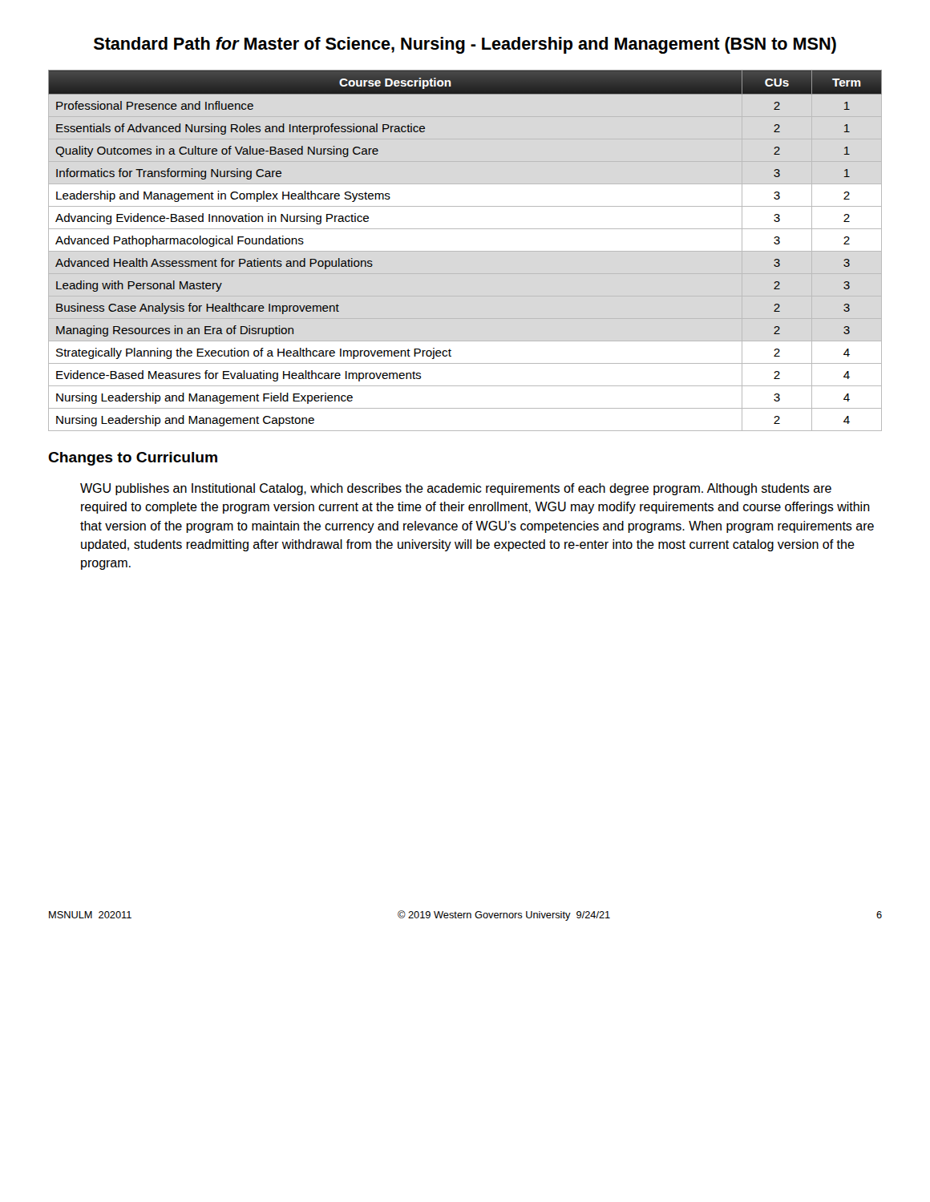Standard Path for Master of Science, Nursing - Leadership and Management (BSN to MSN)
| Course Description | CUs | Term |
| --- | --- | --- |
| Professional Presence and Influence | 2 | 1 |
| Essentials of Advanced Nursing Roles and Interprofessional Practice | 2 | 1 |
| Quality Outcomes in a Culture of Value-Based Nursing Care | 2 | 1 |
| Informatics for Transforming Nursing Care | 3 | 1 |
| Leadership and Management in Complex Healthcare Systems | 3 | 2 |
| Advancing Evidence-Based Innovation in Nursing Practice | 3 | 2 |
| Advanced Pathopharmacological Foundations | 3 | 2 |
| Advanced Health Assessment for Patients and Populations | 3 | 3 |
| Leading with Personal Mastery | 2 | 3 |
| Business Case Analysis for Healthcare Improvement | 2 | 3 |
| Managing Resources in an Era of Disruption | 2 | 3 |
| Strategically Planning the Execution of a Healthcare Improvement Project | 2 | 4 |
| Evidence-Based Measures for Evaluating Healthcare Improvements | 2 | 4 |
| Nursing Leadership and Management Field Experience | 3 | 4 |
| Nursing Leadership and Management Capstone | 2 | 4 |
Changes to Curriculum
WGU publishes an Institutional Catalog, which describes the academic requirements of each degree program. Although students are required to complete the program version current at the time of their enrollment, WGU may modify requirements and course offerings within that version of the program to maintain the currency and relevance of WGU’s competencies and programs. When program requirements are updated, students readmitting after withdrawal from the university will be expected to re-enter into the most current catalog version of the program.
MSNULM 202011 © 2019 Western Governors University 9/24/21 6